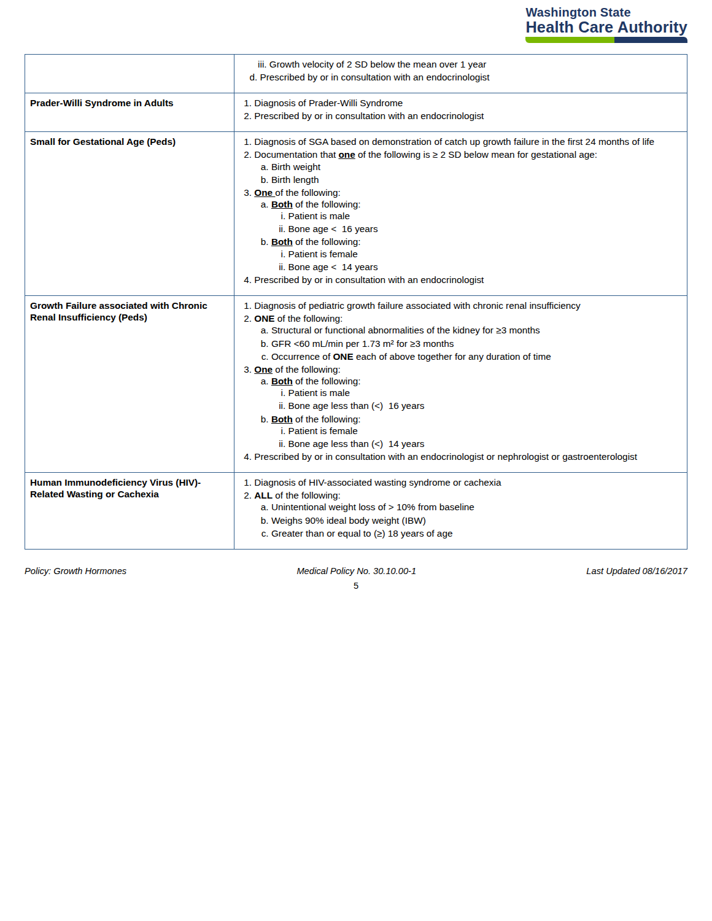Washington State
Health Care Authority
| | Growth velocity of 2 SD below the mean over 1 year Prescribed by or in consultation with an endocrinologist |
| Prader-Willi Syndrome in Adults | Diagnosis of Prader-Willi Syndrome Prescribed by or in consultation with an endocrinologist |
| Small for Gestational Age (Peds) | Diagnosis of SGA based on demonstration of catch up growth failure in the first 24 months of life Documentation that one of the following is ≥ 2 SD below mean for gestational age: Birth weight Birth length One of the following: Both of the following: Patient is male Bone age < 16 years Both of the following: Patient is female Bone age < 14 years Prescribed by or in consultation with an endocrinologist |
| Growth Failure associated with Chronic Renal Insufficiency (Peds) | Diagnosis of pediatric growth failure associated with chronic renal insufficiency ONE of the following: Structural or functional abnormalities of the kidney for ≥3 months GFR <60 mL/min per 1.73 m² for ≥3 months Occurrence of ONE each of above together for any duration of time One of the following: Both of the following: Patient is male Bone age less than (<) 16 years Both of the following: Patient is female Bone age less than (<) 14 years Prescribed by or in consultation with an endocrinologist or nephrologist or gastroenterologist |
| Human Immunodeficiency Virus (HIV)-Related Wasting or Cachexia | Diagnosis of HIV-associated wasting syndrome or cachexia ALL of the following: Unintentional weight loss of > 10% from baseline Weighs 90% ideal body weight (IBW) Greater than or equal to (≥) 18 years of age |
Policy: Growth Hormones Medical Policy No. 30.10.00-1 Last Updated 08/16/2017
5